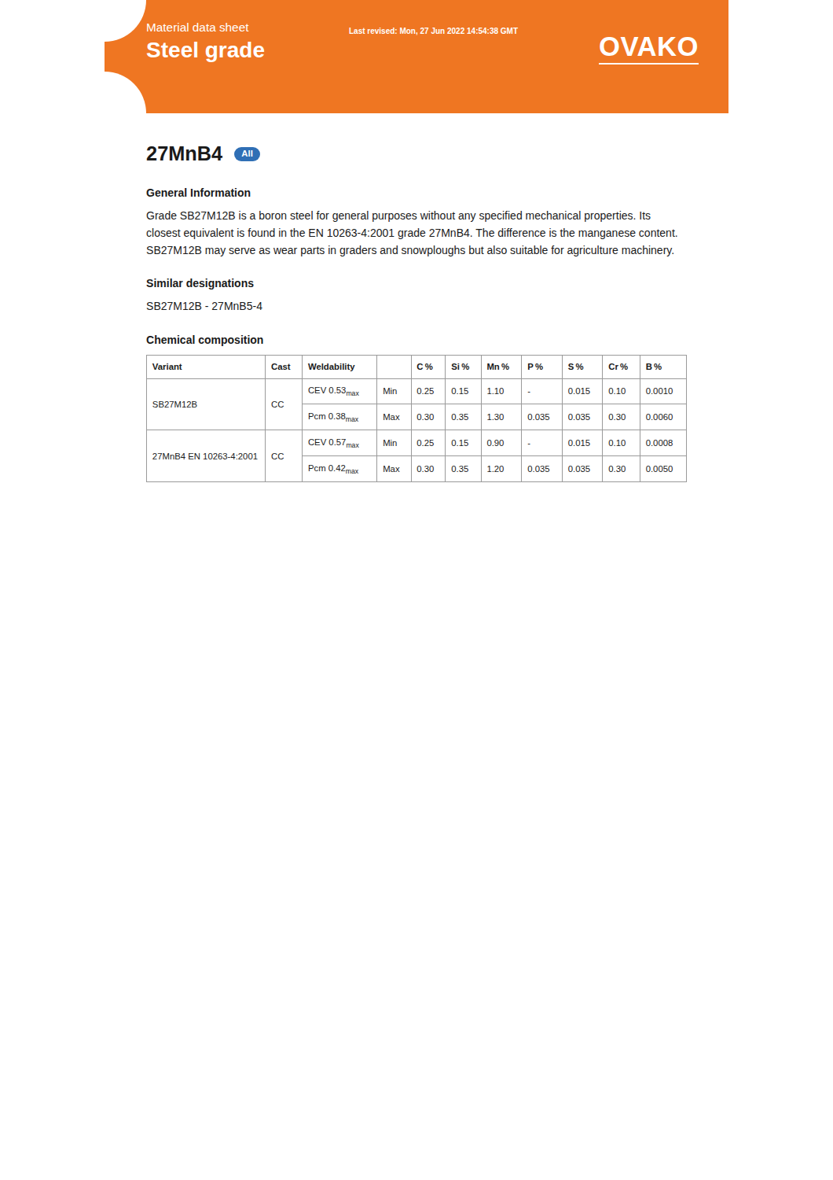Material data sheet
Steel grade
Last revised: Mon, 27 Jun 2022 14:54:38 GMT
OVAKO
27MnB4 All
General Information
Grade SB27M12B is a boron steel for general purposes without any specified mechanical properties. Its closest equivalent is found in the EN 10263-4:2001 grade 27MnB4. The difference is the manganese content. SB27M12B may serve as wear parts in graders and snowploughs but also suitable for agriculture machinery.
Similar designations
SB27M12B - 27MnB5-4
Chemical composition
| Variant | Cast | Weldability | | C % | Si % | Mn % | P % | S % | Cr % | B % |
| --- | --- | --- | --- | --- | --- | --- | --- | --- | --- | --- |
| SB27M12B | CC | CEV 0.53 max | Min | 0.25 | 0.15 | 1.10 | - | 0.015 | 0.10 | 0.0010 |
| Pcm 0.38 max | Max | 0.30 | 0.35 | 1.30 | 0.035 | 0.035 | 0.30 | 0.0060 |
| 27MnB4 EN 10263-4:2001 | CC | CEV 0.57 max | Min | 0.25 | 0.15 | 0.90 | - | 0.015 | 0.10 | 0.0008 |
| Pcm 0.42 max | Max | 0.30 | 0.35 | 1.20 | 0.035 | 0.035 | 0.30 | 0.0050 |